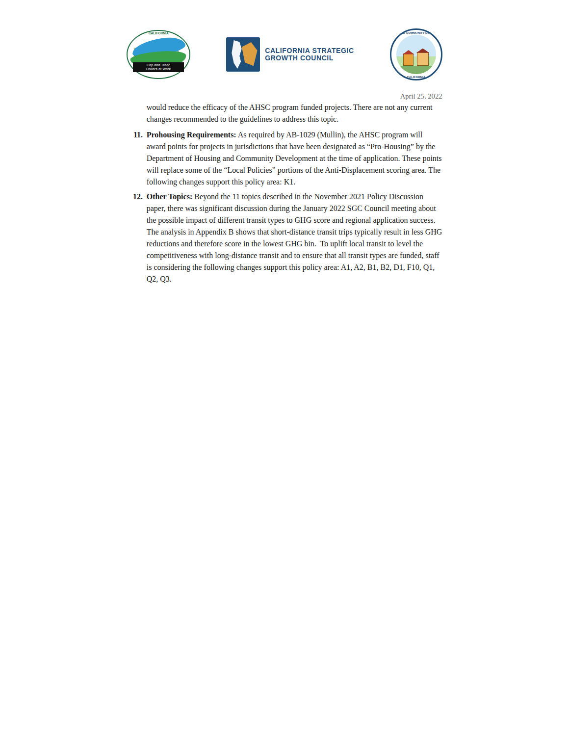CALIFORNIA CLIMATE INVESTMENTS
Cap and Trade
Dollars at Work
CALIFORNIA STRATEGIC
GROWTH COUNCIL
HOUSING AND COMMUNITY DEVELOPMENT CALIFORNIA
April 25, 2022
would reduce the efficacy of the AHSC program funded projects. There are not any current changes recommended to the guidelines to address this topic.
11. Prohousing Requirements: As required by AB-1029 (Mullin), the AHSC program will award points for projects in jurisdictions that have been designated as “Pro-Housing” by the Department of Housing and Community Development at the time of application. These points will replace some of the “Local Policies” portions of the Anti-Displacement scoring area. The following changes support this policy area: K1.
12. Other Topics: Beyond the 11 topics described in the November 2021 Policy Discussion paper, there was significant discussion during the January 2022 SGC Council meeting about the possible impact of different transit types to GHG score and regional application success. The analysis in Appendix B shows that short-distance transit trips typically result in less GHG reductions and therefore score in the lowest GHG bin. To uplift local transit to level the competitiveness with long-distance transit and to ensure that all transit types are funded, staff is considering the following changes support this policy area: A1, A2, B1, B2, D1, F10, Q1, Q2, Q3.